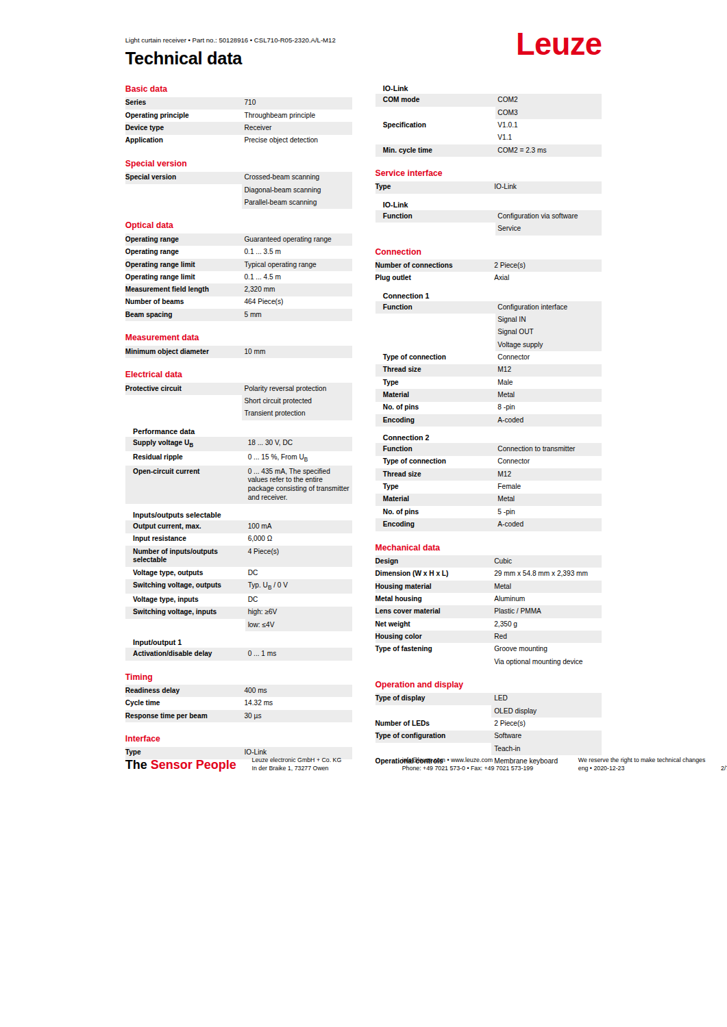Leuze
Light curtain receiver • Part no.: 50128916 • CSL710-R05-2320.A/L-M12
Technical data
Basic data
| Series | 710 |
| Operating principle | Throughbeam principle |
| Device type | Receiver |
| Application | Precise object detection |
Special version
| Special version | Crossed-beam scanning |
| | Diagonal-beam scanning |
| | Parallel-beam scanning |
Optical data
| Operating range | Guaranteed operating range |
| Operating range | 0.1 ... 3.5 m |
| Operating range limit | Typical operating range |
| Operating range limit | 0.1 ... 4.5 m |
| Measurement field length | 2,320 mm |
| Number of beams | 464 Piece(s) |
| Beam spacing | 5 mm |
Measurement data
| Minimum object diameter | 10 mm |
Electrical data
| Protective circuit | Polarity reversal protection |
| | Short circuit protected |
| | Transient protection |
Performance data
| Supply voltage U B | 18 ... 30 V, DC |
| Residual ripple | 0 ... 15 %, From U B |
| Open-circuit current | 0 ... 435 mA, The specified values refer to the entire package consisting of transmitter and receiver. |
Inputs/outputs selectable
| Output current, max. | 100 mA |
| Input resistance | 6,000 Ω |
| Number of inputs/outputs selectable | 4 Piece(s) |
| Voltage type, outputs | DC |
| Switching voltage, outputs | Typ. U B / 0 V |
| Voltage type, inputs | DC |
| Switching voltage, inputs | high: ≥6V |
| | low: ≤4V |
Input/output 1
| Activation/disable delay | 0 ... 1 ms |
Timing
| Readiness delay | 400 ms |
| Cycle time | 14.32 ms |
| Response time per beam | 30 µs |
Interface
| Type | IO-Link |
IO-Link
| COM mode | COM2 |
| | COM3 |
| Specification | V1.0.1 |
| | V1.1 |
| Min. cycle time | COM2 = 2.3 ms |
Service interface
| Type | IO-Link |
IO-Link
| Function | Configuration via software |
| | Service |
Connection
| Number of connections | 2 Piece(s) |
| Plug outlet | Axial |
Connection 1
| Function | Configuration interface |
| | Signal IN |
| | Signal OUT |
| | Voltage supply |
| Type of connection | Connector |
| Thread size | M12 |
| Type | Male |
| Material | Metal |
| No. of pins | 8 -pin |
| Encoding | A-coded |
Connection 2
| Function | Connection to transmitter |
| Type of connection | Connector |
| Thread size | M12 |
| Type | Female |
| Material | Metal |
| No. of pins | 5 -pin |
| Encoding | A-coded |
Mechanical data
| Design | Cubic |
| Dimension (W x H x L) | 29 mm x 54.8 mm x 2,393 mm |
| Housing material | Metal |
| Metal housing | Aluminum |
| Lens cover material | Plastic / PMMA |
| Net weight | 2,350 g |
| Housing color | Red |
| Type of fastening | Groove mounting |
| | Via optional mounting device |
Operation and display
| Type of display | LED |
| | OLED display |
| Number of LEDs | 2 Piece(s) |
| Type of configuration | Software |
| | Teach-in |
| Operational controls | Membrane keyboard |
The Sensor People
Leuze electronic GmbH + Co. KG
In der Braike 1, 73277 Owen
info@leuze.com • www.leuze.com
Phone: +49 7021 573-0 • Fax: +49 7021 573-199
We reserve the right to make technical changes
eng • 2020-12-23
2/7